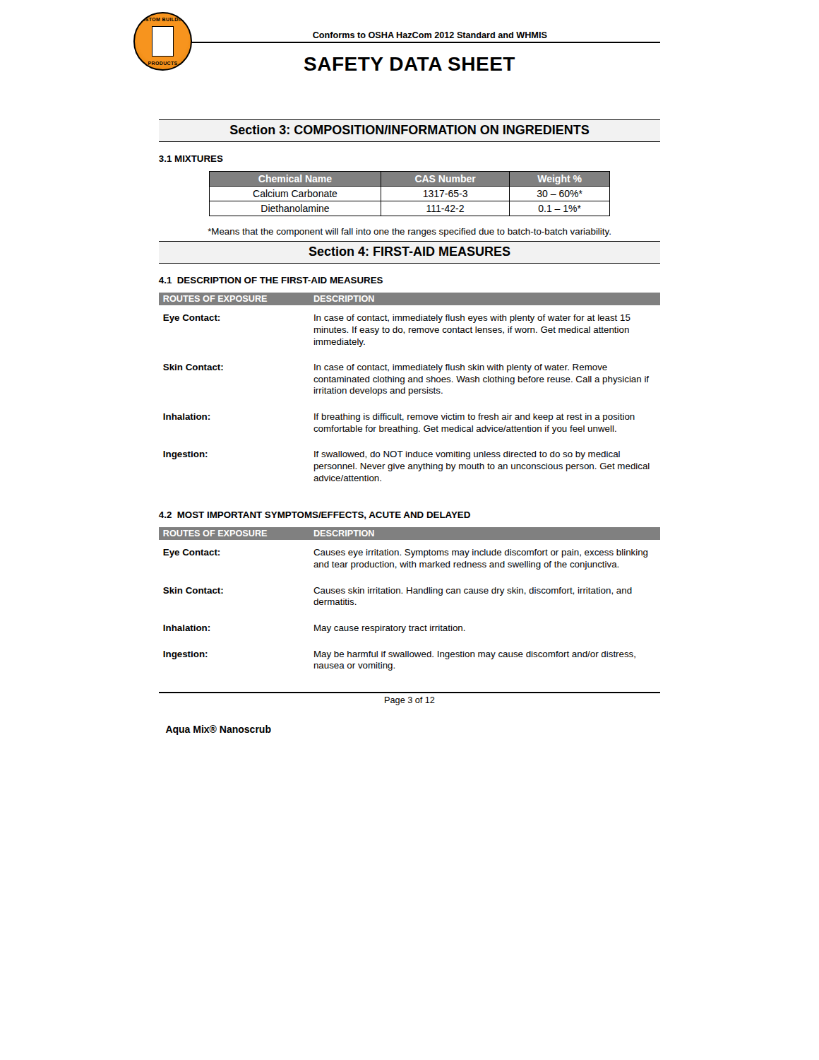CUSTOM BUILDING
PRODUCTS
Conforms to OSHA HazCom 2012 Standard and WHMIS
SAFETY DATA SHEET
Section 3: COMPOSITION/INFORMATION ON INGREDIENTS
3.1 MIXTURES
| Chemical Name | CAS Number | Weight % |
| --- | --- | --- |
| Calcium Carbonate | 1317-65-3 | 30 – 60%* |
| Diethanolamine | 111-42-2 | 0.1 – 1%* |
*Means that the component will fall into one the ranges specified due to batch-to-batch variability.
Section 4: FIRST-AID MEASURES
4.1 DESCRIPTION OF THE FIRST-AID MEASURES
| ROUTES OF EXPOSURE | DESCRIPTION |
| --- | --- |
| Eye Contact: | In case of contact, immediately flush eyes with plenty of water for at least 15 minutes. If easy to do, remove contact lenses, if worn. Get medical attention immediately. |
| Skin Contact: | In case of contact, immediately flush skin with plenty of water. Remove contaminated clothing and shoes. Wash clothing before reuse. Call a physician if irritation develops and persists. |
| Inhalation: | If breathing is difficult, remove victim to fresh air and keep at rest in a position comfortable for breathing. Get medical advice/attention if you feel unwell. |
| Ingestion: | If swallowed, do NOT induce vomiting unless directed to do so by medical personnel. Never give anything by mouth to an unconscious person. Get medical advice/attention. |
4.2 MOST IMPORTANT SYMPTOMS/EFFECTS, ACUTE AND DELAYED
| ROUTES OF EXPOSURE | DESCRIPTION |
| --- | --- |
| Eye Contact: | Causes eye irritation. Symptoms may include discomfort or pain, excess blinking and tear production, with marked redness and swelling of the conjunctiva. |
| Skin Contact: | Causes skin irritation. Handling can cause dry skin, discomfort, irritation, and dermatitis. |
| Inhalation: | May cause respiratory tract irritation. |
| Ingestion: | May be harmful if swallowed. Ingestion may cause discomfort and/or distress, nausea or vomiting. |
Page 3 of 12
Aqua Mix® Nanoscrub